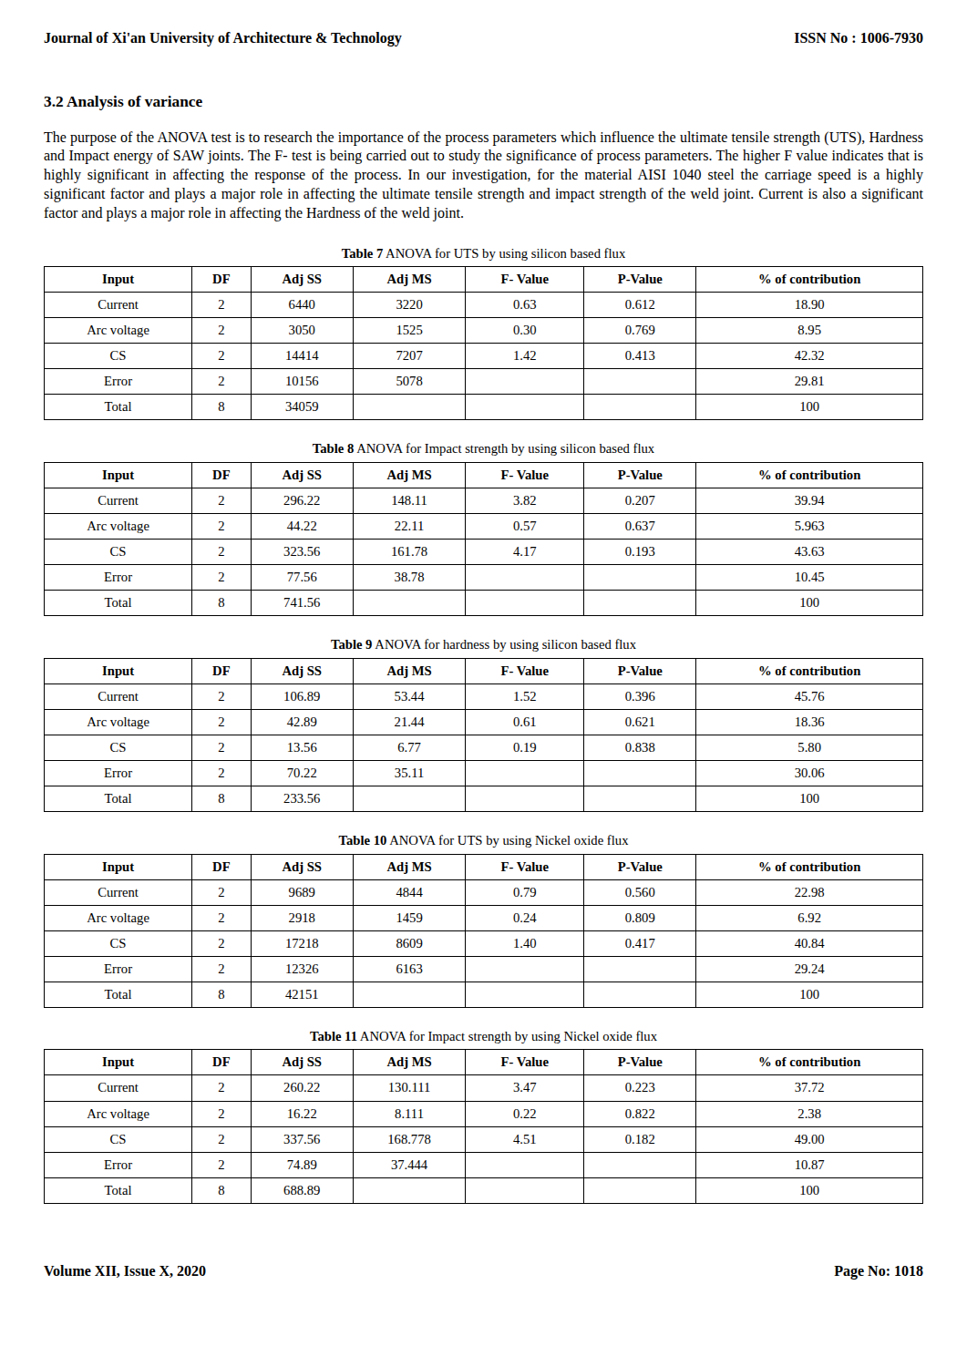Journal of Xi'an University of Architecture & Technology ISSN No : 1006-7930
3.2 Analysis of variance
The purpose of the ANOVA test is to research the importance of the process parameters which influence the ultimate tensile strength (UTS), Hardness and Impact energy of SAW joints. The F- test is being carried out to study the significance of process parameters. The higher F value indicates that is highly significant in affecting the response of the process. In our investigation, for the material AISI 1040 steel the carriage speed is a highly significant factor and plays a major role in affecting the ultimate tensile strength and impact strength of the weld joint. Current is also a significant factor and plays a major role in affecting the Hardness of the weld joint.
Table 7 ANOVA for UTS by using silicon based flux
| Input | DF | Adj SS | Adj MS | F- Value | P-Value | % of contribution |
| --- | --- | --- | --- | --- | --- | --- |
| Current | 2 | 6440 | 3220 | 0.63 | 0.612 | 18.90 |
| Arc voltage | 2 | 3050 | 1525 | 0.30 | 0.769 | 8.95 |
| CS | 2 | 14414 | 7207 | 1.42 | 0.413 | 42.32 |
| Error | 2 | 10156 | 5078 | | | 29.81 |
| Total | 8 | 34059 | | | | 100 |
Table 8 ANOVA for Impact strength by using silicon based flux
| Input | DF | Adj SS | Adj MS | F- Value | P-Value | % of contribution |
| --- | --- | --- | --- | --- | --- | --- |
| Current | 2 | 296.22 | 148.11 | 3.82 | 0.207 | 39.94 |
| Arc voltage | 2 | 44.22 | 22.11 | 0.57 | 0.637 | 5.963 |
| CS | 2 | 323.56 | 161.78 | 4.17 | 0.193 | 43.63 |
| Error | 2 | 77.56 | 38.78 | | | 10.45 |
| Total | 8 | 741.56 | | | | 100 |
Table 9 ANOVA for hardness by using silicon based flux
| Input | DF | Adj SS | Adj MS | F- Value | P-Value | % of contribution |
| --- | --- | --- | --- | --- | --- | --- |
| Current | 2 | 106.89 | 53.44 | 1.52 | 0.396 | 45.76 |
| Arc voltage | 2 | 42.89 | 21.44 | 0.61 | 0.621 | 18.36 |
| CS | 2 | 13.56 | 6.77 | 0.19 | 0.838 | 5.80 |
| Error | 2 | 70.22 | 35.11 | | | 30.06 |
| Total | 8 | 233.56 | | | | 100 |
Table 10 ANOVA for UTS by using Nickel oxide flux
| Input | DF | Adj SS | Adj MS | F- Value | P-Value | % of contribution |
| --- | --- | --- | --- | --- | --- | --- |
| Current | 2 | 9689 | 4844 | 0.79 | 0.560 | 22.98 |
| Arc voltage | 2 | 2918 | 1459 | 0.24 | 0.809 | 6.92 |
| CS | 2 | 17218 | 8609 | 1.40 | 0.417 | 40.84 |
| Error | 2 | 12326 | 6163 | | | 29.24 |
| Total | 8 | 42151 | | | | 100 |
Table 11 ANOVA for Impact strength by using Nickel oxide flux
| Input | DF | Adj SS | Adj MS | F- Value | P-Value | % of contribution |
| --- | --- | --- | --- | --- | --- | --- |
| Current | 2 | 260.22 | 130.111 | 3.47 | 0.223 | 37.72 |
| Arc voltage | 2 | 16.22 | 8.111 | 0.22 | 0.822 | 2.38 |
| CS | 2 | 337.56 | 168.778 | 4.51 | 0.182 | 49.00 |
| Error | 2 | 74.89 | 37.444 | | | 10.87 |
| Total | 8 | 688.89 | | | | 100 |
Volume XII, Issue X, 2020 Page No: 1018